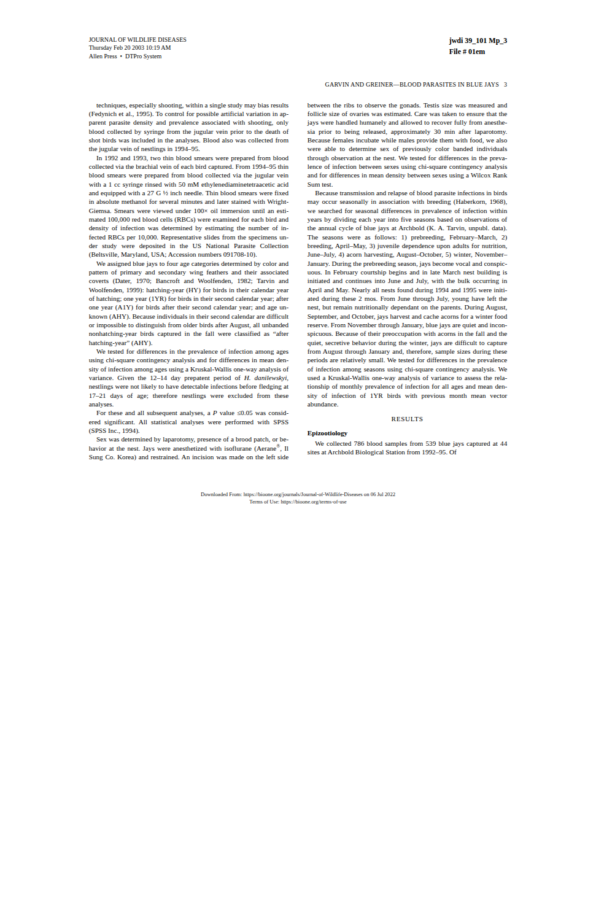JOURNAL OF WILDLIFE DISEASES
Thursday Feb 20 2003 10:19 AM
Allen Press • DTPro System
jwdi 39_101 Mp_3
File # 01em
GARVIN AND GREINER—BLOOD PARASITES IN BLUE JAYS 3
techniques, especially shooting, within a single study may bias results (Fedynich et al., 1995). To control for possible artificial variation in apparent parasite density and prevalence associated with shooting, only blood collected by syringe from the jugular vein prior to the death of shot birds was included in the analyses. Blood also was collected from the jugular vein of nestlings in 1994–95.
In 1992 and 1993, two thin blood smears were prepared from blood collected via the brachial vein of each bird captured. From 1994–95 thin blood smears were prepared from blood collected via the jugular vein with a 1 cc syringe rinsed with 50 mM ethylenediaminetetraacetic acid and equipped with a 27 G ½ inch needle. Thin blood smears were fixed in absolute methanol for several minutes and later stained with Wright-Giemsa. Smears were viewed under 100× oil immersion until an estimated 100,000 red blood cells (RBCs) were examined for each bird and density of infection was determined by estimating the number of infected RBCs per 10,000. Representative slides from the specimens under study were deposited in the US National Parasite Collection (Beltsville, Maryland, USA; Accession numbers 091708-10).
We assigned blue jays to four age categories determined by color and pattern of primary and secondary wing feathers and their associated coverts (Dater, 1970; Bancroft and Woolfenden, 1982; Tarvin and Woolfenden, 1999): hatching-year (HY) for birds in their calendar year of hatching; one year (1YR) for birds in their second calendar year; after one year (A1Y) for birds after their second calendar year; and age unknown (AHY). Because individuals in their second calendar are difficult or impossible to distinguish from older birds after August, all unbanded nonhatching-year birds captured in the fall were classified as “after hatching-year” (AHY).
We tested for differences in the prevalence of infection among ages using chi-square contingency analysis and for differences in mean density of infection among ages using a Kruskal-Wallis one-way analysis of variance. Given the 12–14 day prepatent period of H. danilewskyi, nestlings were not likely to have detectable infections before fledging at 17–21 days of age; therefore nestlings were excluded from these analyses.
For these and all subsequent analyses, a P value ≤0.05 was considered significant. All statistical analyses were performed with SPSS (SPSS Inc., 1994).
Sex was determined by laparotomy, presence of a brood patch, or behavior at the nest. Jays were anesthetized with isoflurane (Aerane®, Il Sung Co. Korea) and restrained. An incision was made on the left side between the ribs to observe the gonads. Testis size was measured and follicle size of ovaries was estimated. Care was taken to ensure that the jays were handled humanely and allowed to recover fully from anesthesia prior to being released, approximately 30 min after laparotomy. Because females incubate while males provide them with food, we also were able to determine sex of previously color banded individuals through observation at the nest. We tested for differences in the prevalence of infection between sexes using chi-square contingency analysis and for differences in mean density between sexes using a Wilcox Rank Sum test.
Because transmission and relapse of blood parasite infections in birds may occur seasonally in association with breeding (Haberkorn, 1968), we searched for seasonal differences in prevalence of infection within years by dividing each year into five seasons based on observations of the annual cycle of blue jays at Archbold (K. A. Tarvin, unpubl. data). The seasons were as follows: 1) prebreeding, February–March, 2) breeding, April–May, 3) juvenile dependence upon adults for nutrition, June–July, 4) acorn harvesting, August–October, 5) winter, November–January. During the prebreeding season, jays become vocal and conspicuous. In February courtship begins and in late March nest building is initiated and continues into June and July, with the bulk occurring in April and May. Nearly all nests found during 1994 and 1995 were initiated during these 2 mos. From June through July, young have left the nest, but remain nutritionally dependant on the parents. During August, September, and October, jays harvest and cache acorns for a winter food reserve. From November through January, blue jays are quiet and inconspicuous. Because of their preoccupation with acorns in the fall and the quiet, secretive behavior during the winter, jays are difficult to capture from August through January and, therefore, sample sizes during these periods are relatively small. We tested for differences in the prevalence of infection among seasons using chi-square contingency analysis. We used a Kruskal-Wallis one-way analysis of variance to assess the relationship of monthly prevalence of infection for all ages and mean density of infection of 1YR birds with previous month mean vector abundance.
Results
Epizootiology
We collected 786 blood samples from 539 blue jays captured at 44 sites at Archbold Biological Station from 1992–95. Of
Downloaded From: https://bioone.org/journals/Journal-of-Wildlife-Diseases on 06 Jul 2022
Terms of Use: https://bioone.org/terms-of-use